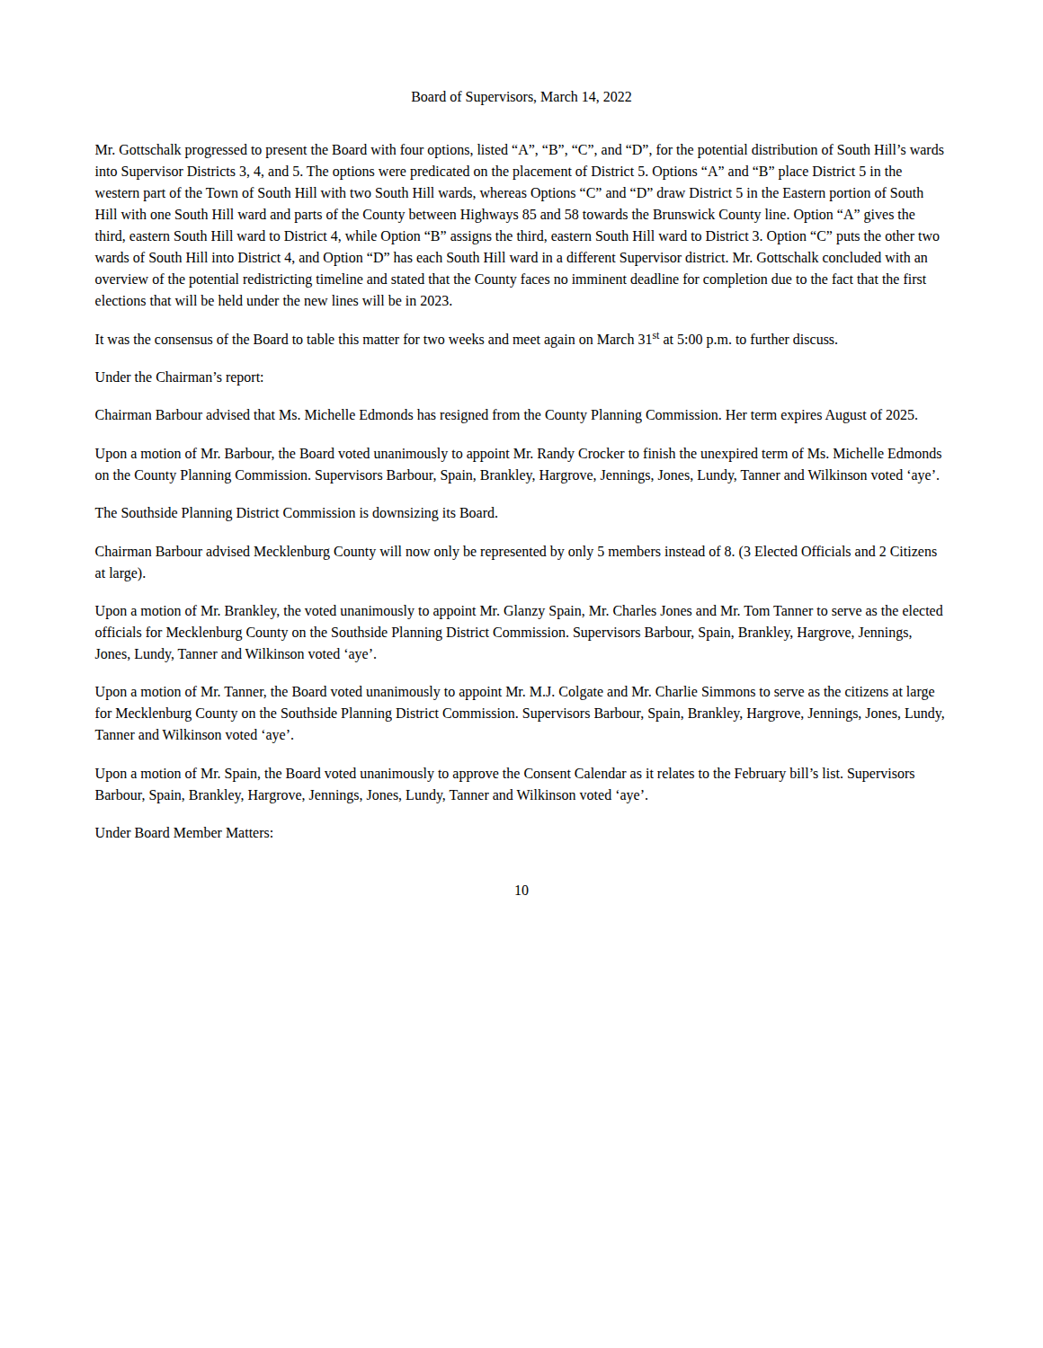Board of Supervisors, March 14, 2022
Mr. Gottschalk progressed to present the Board with four options, listed “A”, “B”, “C”, and “D”, for the potential distribution of South Hill’s wards into Supervisor Districts 3, 4, and 5. The options were predicated on the placement of District 5. Options “A” and “B” place District 5 in the western part of the Town of South Hill with two South Hill wards, whereas Options “C” and “D” draw District 5 in the Eastern portion of South Hill with one South Hill ward and parts of the County between Highways 85 and 58 towards the Brunswick County line. Option “A” gives the third, eastern South Hill ward to District 4, while Option “B” assigns the third, eastern South Hill ward to District 3. Option “C” puts the other two wards of South Hill into District 4, and Option “D” has each South Hill ward in a different Supervisor district. Mr. Gottschalk concluded with an overview of the potential redistricting timeline and stated that the County faces no imminent deadline for completion due to the fact that the first elections that will be held under the new lines will be in 2023.
It was the consensus of the Board to table this matter for two weeks and meet again on March 31st at 5:00 p.m. to further discuss.
Under the Chairman’s report:
Chairman Barbour advised that Ms. Michelle Edmonds has resigned from the County Planning Commission. Her term expires August of 2025.
Upon a motion of Mr. Barbour, the Board voted unanimously to appoint Mr. Randy Crocker to finish the unexpired term of Ms. Michelle Edmonds on the County Planning Commission. Supervisors Barbour, Spain, Brankley, Hargrove, Jennings, Jones, Lundy, Tanner and Wilkinson voted ‘aye’.
The Southside Planning District Commission is downsizing its Board.
Chairman Barbour advised Mecklenburg County will now only be represented by only 5 members instead of 8. (3 Elected Officials and 2 Citizens at large).
Upon a motion of Mr. Brankley, the voted unanimously to appoint Mr. Glanzy Spain, Mr. Charles Jones and Mr. Tom Tanner to serve as the elected officials for Mecklenburg County on the Southside Planning District Commission. Supervisors Barbour, Spain, Brankley, Hargrove, Jennings, Jones, Lundy, Tanner and Wilkinson voted ‘aye’.
Upon a motion of Mr. Tanner, the Board voted unanimously to appoint Mr. M.J. Colgate and Mr. Charlie Simmons to serve as the citizens at large for Mecklenburg County on the Southside Planning District Commission. Supervisors Barbour, Spain, Brankley, Hargrove, Jennings, Jones, Lundy, Tanner and Wilkinson voted ‘aye’.
Upon a motion of Mr. Spain, the Board voted unanimously to approve the Consent Calendar as it relates to the February bill’s list. Supervisors Barbour, Spain, Brankley, Hargrove, Jennings, Jones, Lundy, Tanner and Wilkinson voted ‘aye’.
Under Board Member Matters:
10